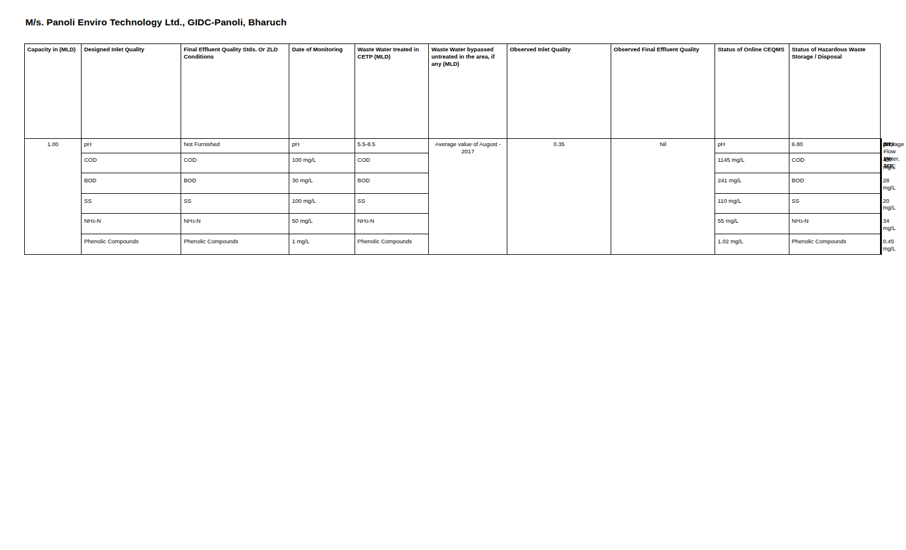M/s. Panoli Enviro Technology Ltd., GIDC-Panoli, Bharuch
| Capacity in (MLD) | Designed Inlet Quality | Final Effluent Quality Stds. Or ZLD Conditions | Date of Monitoring | Waste Water treated in CETP (MLD) | Waste Water bypassed untreated in the area, if any (MLD) | Observed Inlet Quality | Observed Final Effluent Quality | Status of Online CEQMS | Status of Hazardous Waste Storage / Disposal |
| --- | --- | --- | --- | --- | --- | --- | --- | --- | --- |
| 1.00 | pH | Not Furnished | pH | 5.5-8.5 | Average value of August - 2017 | 0.35 | Nil | pH | 6.80 | pH | 7.79 | pH, Flow Meter, TOC | Storage – 24 MT |
| COD | COD | 100 mg/L | COD | 1145 mg/L | COD | 437 mg/L |
| BOD | BOD | 30 mg/L | BOD | 241 mg/L | BOD | 28 mg/L |
| SS | SS | 100 mg/L | SS | 110 mg/L | SS | 20 mg/L |
| NH 3 -N | NH 3 -N | 50 mg/L | NH 3 -N | 55 mg/L | NH 3 -N | 34 mg/L |
| Phenolic Compounds | Phenolic Compounds | 1 mg/L | Phenolic Compounds | 1.02 mg/L | Phenolic Compounds | 0.45 mg/L |